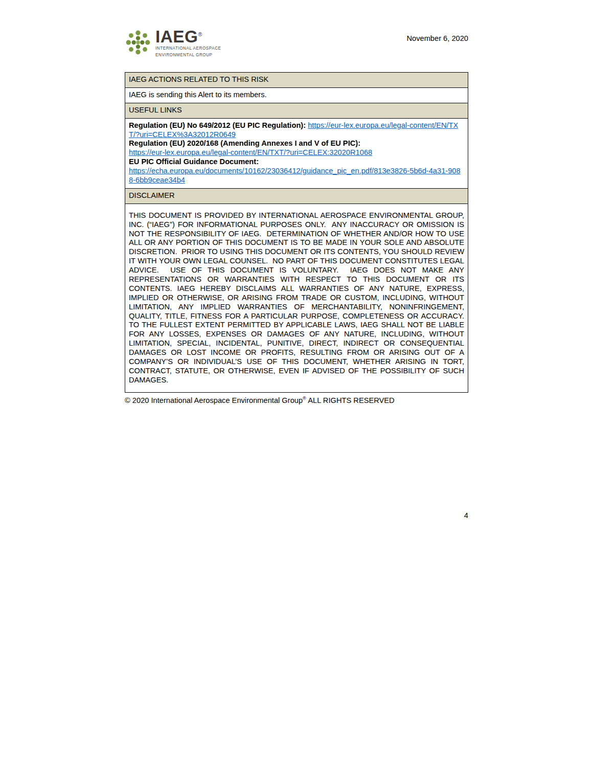IAEG® INTERNATIONAL AEROSPACE ENVIRONMENTAL GROUP
November 6, 2020
| IAEG ACTIONS RELATED TO THIS RISK |
| IAEG is sending this Alert to its members. |
| USEFUL LINKS |
| Regulation (EU) No 649/2012 (EU PIC Regulation): https://eur-lex.europa.eu/legal-content/EN/TXT/?uri=CELEX%3A32012R0649 Regulation (EU) 2020/168 (Amending Annexes I and V of EU PIC): https://eur-lex.europa.eu/legal-content/EN/TXT/?uri=CELEX:32020R1068 EU PIC Official Guidance Document: https://echa.europa.eu/documents/10162/23036412/guidance_pic_en.pdf/813e3826-5b6d-4a31-9088-6bb9ceae34b4 |
| DISCLAIMER |
| THIS DOCUMENT IS PROVIDED BY INTERNATIONAL AEROSPACE ENVIRONMENTAL GROUP, INC. (“IAEG”) FOR INFORMATIONAL PURPOSES ONLY. ANY INACCURACY OR OMISSION IS NOT THE RESPONSIBILITY OF IAEG. DETERMINATION OF WHETHER AND/OR HOW TO USE ALL OR ANY PORTION OF THIS DOCUMENT IS TO BE MADE IN YOUR SOLE AND ABSOLUTE DISCRETION. PRIOR TO USING THIS DOCUMENT OR ITS CONTENTS, YOU SHOULD REVIEW IT WITH YOUR OWN LEGAL COUNSEL. NO PART OF THIS DOCUMENT CONSTITUTES LEGAL ADVICE. USE OF THIS DOCUMENT IS VOLUNTARY. IAEG DOES NOT MAKE ANY REPRESENTATIONS OR WARRANTIES WITH RESPECT TO THIS DOCUMENT OR ITS CONTENTS. IAEG HEREBY DISCLAIMS ALL WARRANTIES OF ANY NATURE, EXPRESS, IMPLIED OR OTHERWISE, OR ARISING FROM TRADE OR CUSTOM, INCLUDING, WITHOUT LIMITATION, ANY IMPLIED WARRANTIES OF MERCHANTABILITY, NONINFRINGEMENT, QUALITY, TITLE, FITNESS FOR A PARTICULAR PURPOSE, COMPLETENESS OR ACCURACY. TO THE FULLEST EXTENT PERMITTED BY APPLICABLE LAWS, IAEG SHALL NOT BE LIABLE FOR ANY LOSSES, EXPENSES OR DAMAGES OF ANY NATURE, INCLUDING, WITHOUT LIMITATION, SPECIAL, INCIDENTAL, PUNITIVE, DIRECT, INDIRECT OR CONSEQUENTIAL DAMAGES OR LOST INCOME OR PROFITS, RESULTING FROM OR ARISING OUT OF A COMPANY’S OR INDIVIDUAL’S USE OF THIS DOCUMENT, WHETHER ARISING IN TORT, CONTRACT, STATUTE, OR OTHERWISE, EVEN IF ADVISED OF THE POSSIBILITY OF SUCH DAMAGES. |
© 2020 International Aerospace Environmental Group® ALL RIGHTS RESERVED
4